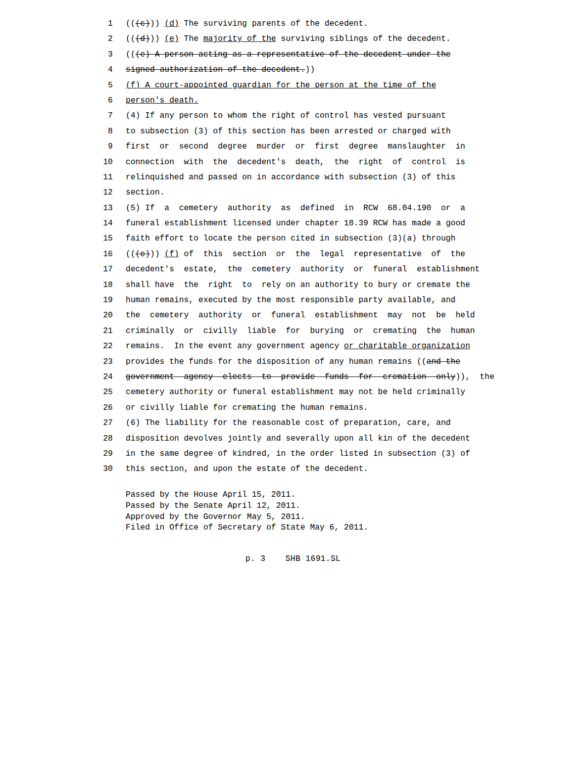1(((c))) (d) The surviving parents of the decedent.
2(((d))) (e) The majority of the surviving siblings of the decedent.
3(((e) A person acting as a representative of the decedent under the
4 signed authorization of the decedent.))
5(f) A court-appointed guardian for the person at the time of the
6 person's death.
7(4) If any person to whom the right of control has vested pursuant
8 to subsection (3) of this section has been arrested or charged with
9 first or second degree murder or first degree manslaughter in
10 connection with the decedent's death, the right of control is
11 relinquished and passed on in accordance with subsection (3) of this
12 section.
13(5) If a cemetery authority as defined in RCW 68.04.190 or a
14 funeral establishment licensed under chapter 18.39 RCW has made a good
15 faith effort to locate the person cited in subsection (3)(a) through
16(((e))) (f) of this section or the legal representative of the
17 decedent's estate, the cemetery authority or funeral establishment
18 shall have the right to rely on an authority to bury or cremate the
19 human remains, executed by the most responsible party available, and
20 the cemetery authority or funeral establishment may not be held
21 criminally or civilly liable for burying or cremating the human
22 remains. In the event any government agency or charitable organization
23 provides the funds for the disposition of any human remains ((and the
24 government agency elects to provide funds for cremation only)), the
25 cemetery authority or funeral establishment may not be held criminally
26 or civilly liable for cremating the human remains.
27(6) The liability for the reasonable cost of preparation, care, and
28 disposition devolves jointly and severally upon all kin of the decedent
29 in the same degree of kindred, in the order listed in subsection (3) of
30 this section, and upon the estate of the decedent.
Passed by the House April 15, 2011.
Passed by the Senate April 12, 2011.
Approved by the Governor May 5, 2011.
Filed in Office of Secretary of State May 6, 2011.
p. 3 SHB 1691.SL